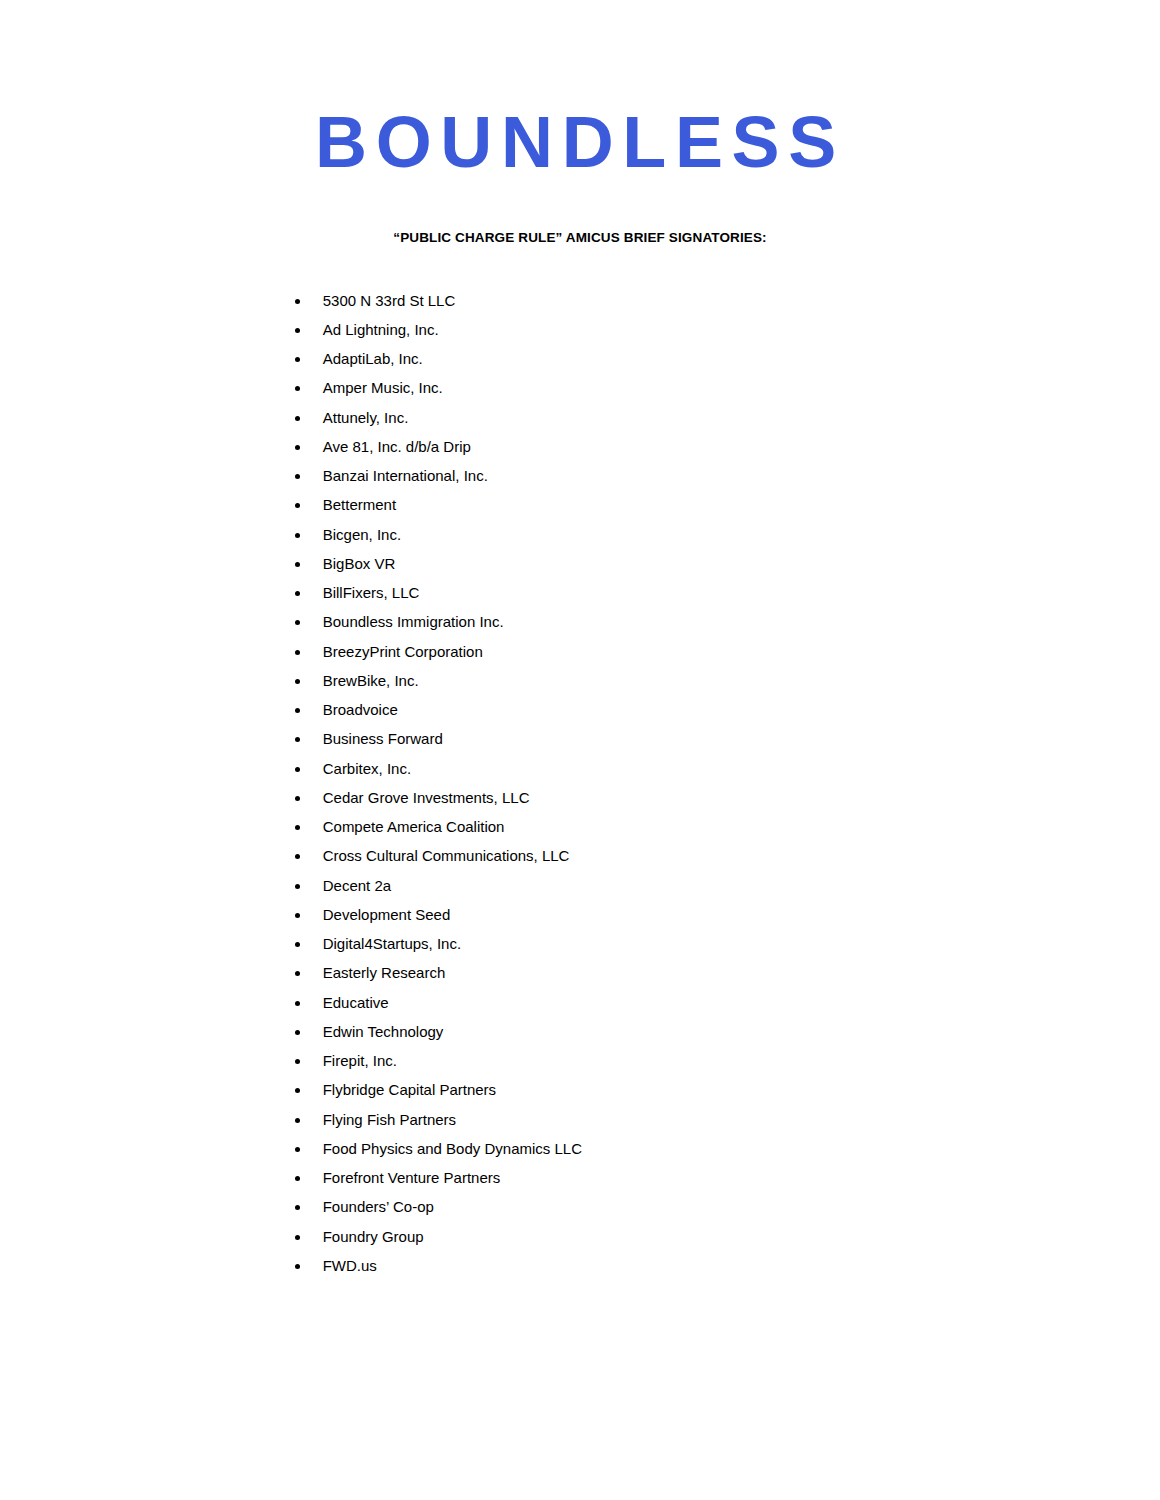BOUNDLESS
“PUBLIC CHARGE RULE” AMICUS BRIEF SIGNATORIES:
5300 N 33rd St LLC
Ad Lightning, Inc.
AdaptiLab, Inc.
Amper Music, Inc.
Attunely, Inc.
Ave 81, Inc. d/b/a Drip
Banzai International, Inc.
Betterment
Bicgen, Inc.
BigBox VR
BillFixers, LLC
Boundless Immigration Inc.
BreezyPrint Corporation
BrewBike, Inc.
Broadvoice
Business Forward
Carbitex, Inc.
Cedar Grove Investments, LLC
Compete America Coalition
Cross Cultural Communications, LLC
Decent 2a
Development Seed
Digital4Startups, Inc.
Easterly Research
Educative
Edwin Technology
Firepit, Inc.
Flybridge Capital Partners
Flying Fish Partners
Food Physics and Body Dynamics LLC
Forefront Venture Partners
Founders’ Co-op
Foundry Group
FWD.us